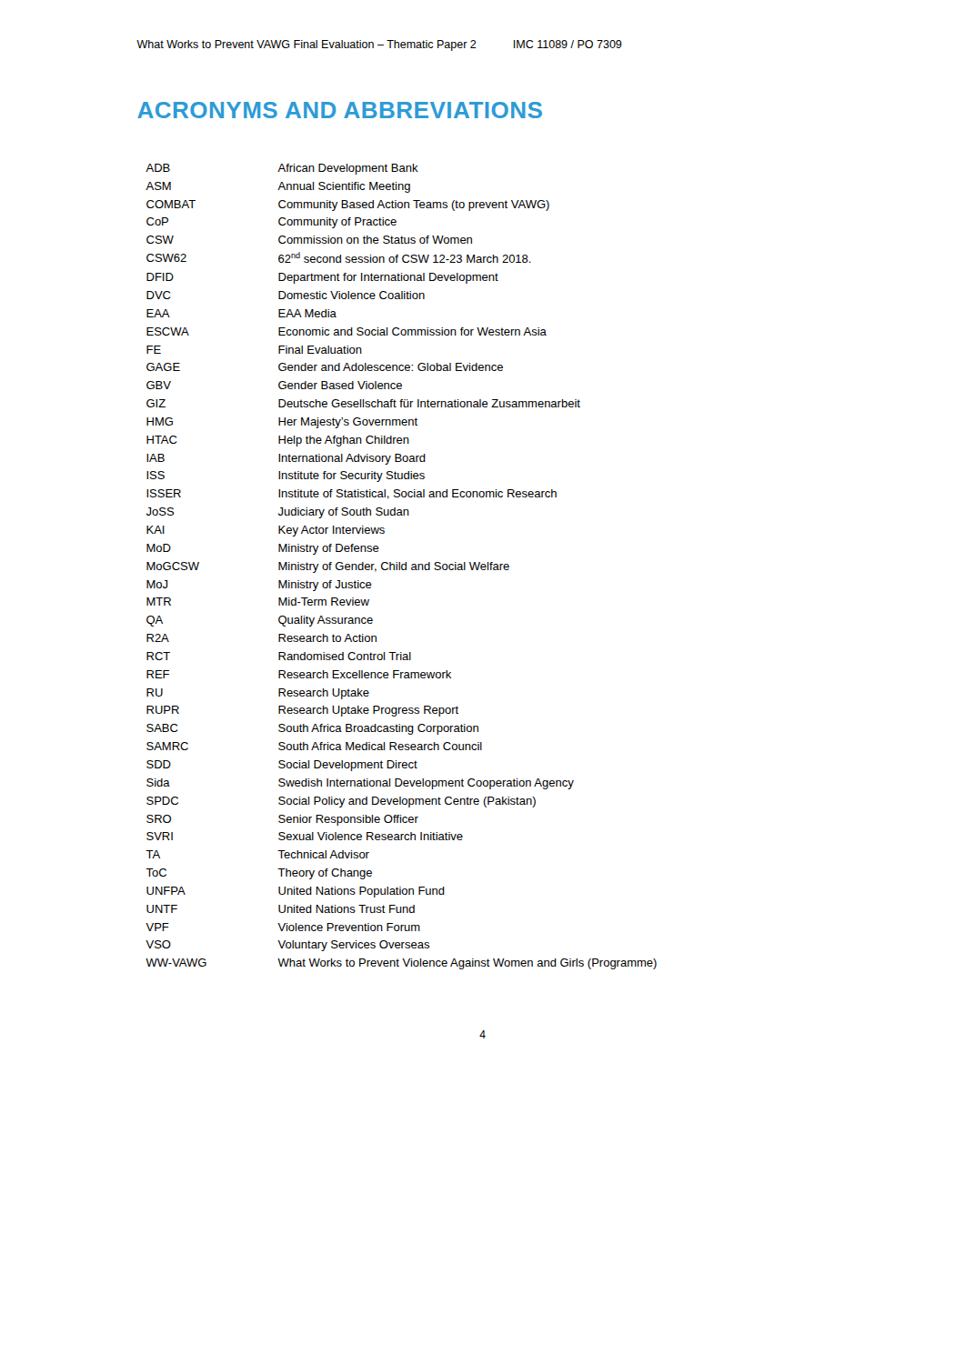What Works to Prevent VAWG Final Evaluation – Thematic Paper 2 IMC 11089 / PO 7309
ACRONYMS AND ABBREVIATIONS
| ADB | African Development Bank |
| ASM | Annual Scientific Meeting |
| COMBAT | Community Based Action Teams (to prevent VAWG) |
| CoP | Community of Practice |
| CSW | Commission on the Status of Women |
| CSW62 | 62 nd second session of CSW 12-23 March 2018. |
| DFID | Department for International Development |
| DVC | Domestic Violence Coalition |
| EAA | EAA Media |
| ESCWA | Economic and Social Commission for Western Asia |
| FE | Final Evaluation |
| GAGE | Gender and Adolescence: Global Evidence |
| GBV | Gender Based Violence |
| GIZ | Deutsche Gesellschaft für Internationale Zusammenarbeit |
| HMG | Her Majesty’s Government |
| HTAC | Help the Afghan Children |
| IAB | International Advisory Board |
| ISS | Institute for Security Studies |
| ISSER | Institute of Statistical, Social and Economic Research |
| JoSS | Judiciary of South Sudan |
| KAI | Key Actor Interviews |
| MoD | Ministry of Defense |
| MoGCSW | Ministry of Gender, Child and Social Welfare |
| MoJ | Ministry of Justice |
| MTR | Mid-Term Review |
| QA | Quality Assurance |
| R2A | Research to Action |
| RCT | Randomised Control Trial |
| REF | Research Excellence Framework |
| RU | Research Uptake |
| RUPR | Research Uptake Progress Report |
| SABC | South Africa Broadcasting Corporation |
| SAMRC | South Africa Medical Research Council |
| SDD | Social Development Direct |
| Sida | Swedish International Development Cooperation Agency |
| SPDC | Social Policy and Development Centre (Pakistan) |
| SRO | Senior Responsible Officer |
| SVRI | Sexual Violence Research Initiative |
| TA | Technical Advisor |
| ToC | Theory of Change |
| UNFPA | United Nations Population Fund |
| UNTF | United Nations Trust Fund |
| VPF | Violence Prevention Forum |
| VSO | Voluntary Services Overseas |
| WW-VAWG | What Works to Prevent Violence Against Women and Girls (Programme) |
4